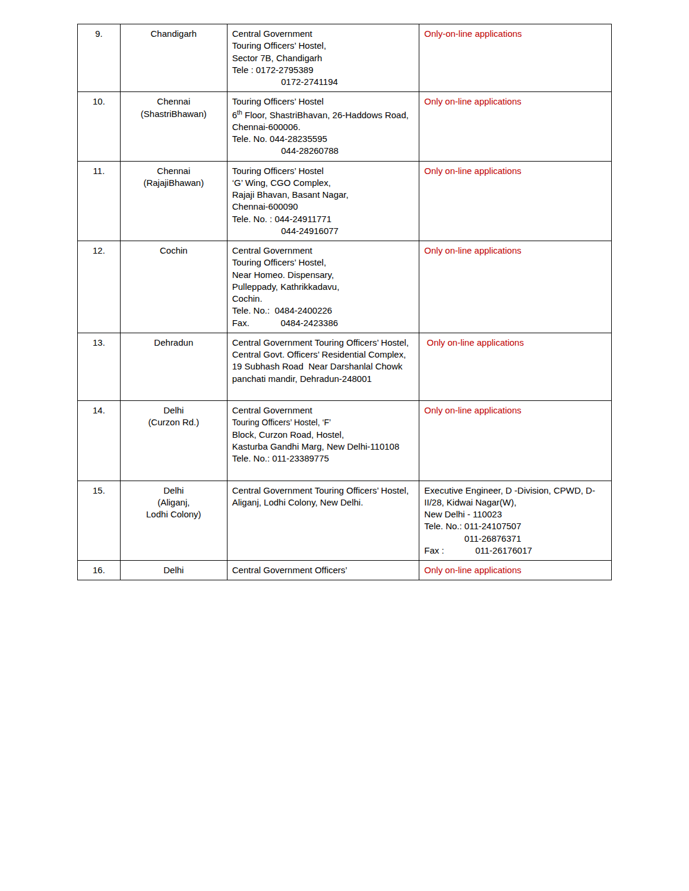| 9. | Chandigarh | Central Government Touring Officers’ Hostel, Sector 7B, Chandigarh Tele : 0172-2795389 0172-2741194 | Only-on-line applications |
| 10. | Chennai (ShastriBhawan) | Touring Officers’ Hostel 6 th Floor, ShastriBhavan, 26-Haddows Road, Chennai-600006. Tele. No. 044-28235595 044-28260788 | Only on-line applications |
| 11. | Chennai (RajajiBhawan) | Touring Officers’ Hostel ‘G’ Wing, CGO Complex, Rajaji Bhavan, Basant Nagar, Chennai-600090 Tele. No. : 044-24911771 044-24916077 | Only on-line applications |
| 12. | Cochin | Central Government Touring Officers’ Hostel, Near Homeo. Dispensary, Pulleppady, Kathrikkadavu, Cochin. Tele. No.: 0484-2400226 Fax. 0484-2423386 | Only on-line applications |
| 13. | Dehradun | Central Government Touring Officers’ Hostel, Central Govt. Officers’ Residential Complex, 19 Subhash Road Near Darshanlal Chowk panchati mandir, Dehradun-248001 | Only on-line applications |
| 14. | Delhi (Curzon Rd.) | Central Government Touring Officers’ Hostel, ‘F’ Block, Curzon Road, Hostel, Kasturba Gandhi Marg, New Delhi-110108 Tele. No.: 011-23389775 | Only on-line applications |
| 15. | Delhi (Aliganj, Lodhi Colony) | Central Government Touring Officers’ Hostel, Aliganj, Lodhi Colony, New Delhi. | Executive Engineer, D -Division, CPWD, D-II/28, Kidwai Nagar(W), New Delhi - 110023 Tele. No.: 011-24107507 011-26876371 Fax : 011-26176017 |
| 16. | Delhi | Central Government Officers’ | Only on-line applications |